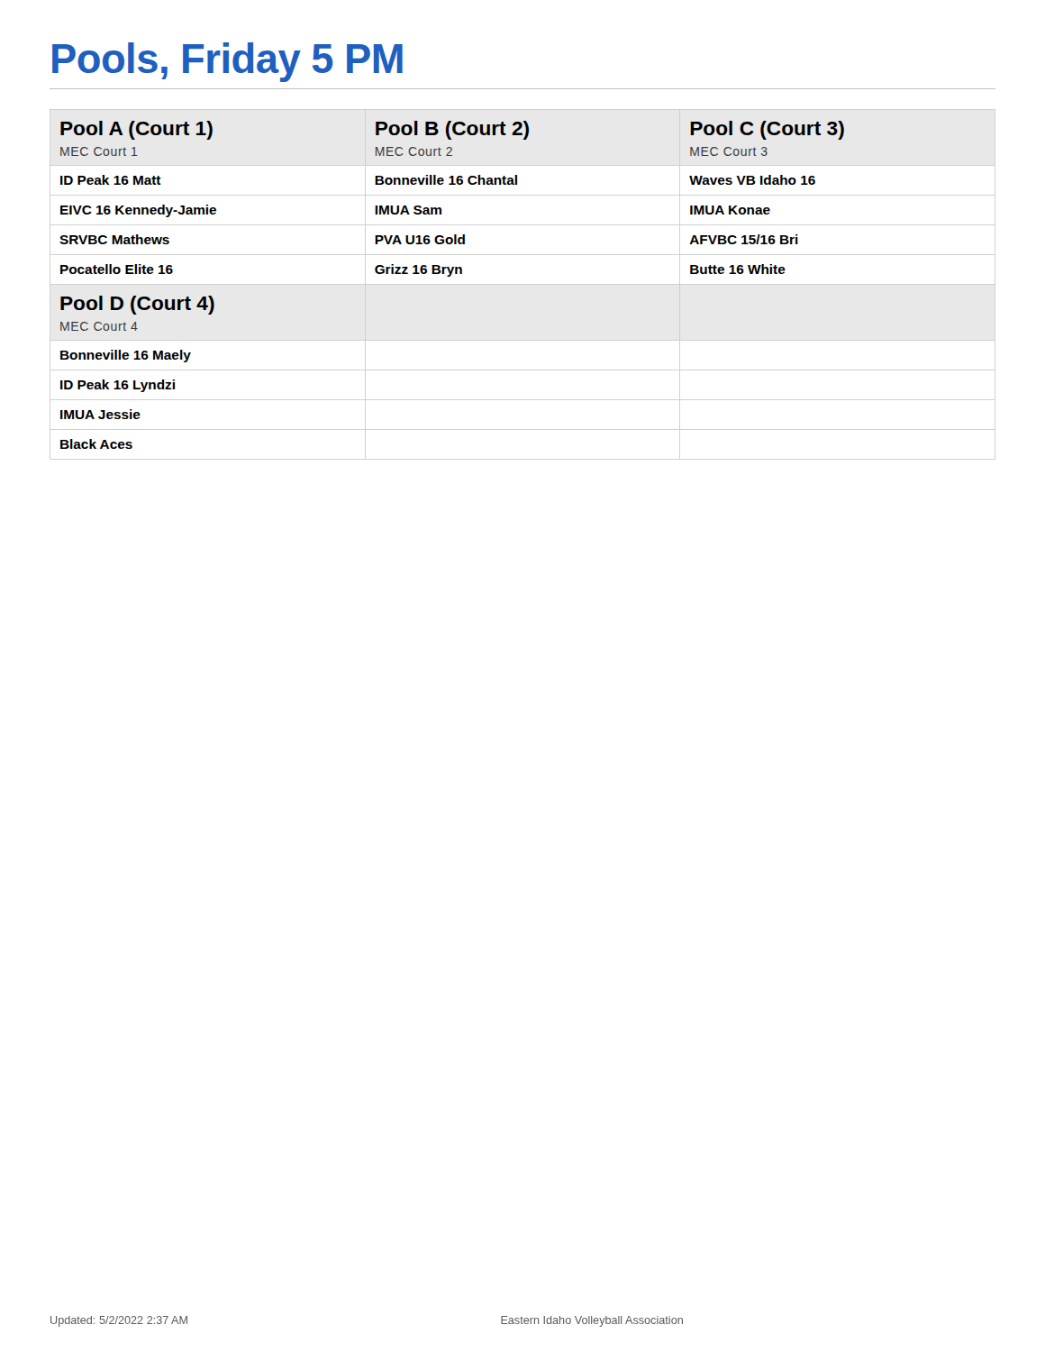Pools, Friday 5 PM
| Pool A (Court 1) MEC Court 1 | Pool B (Court 2) MEC Court 2 | Pool C (Court 3) MEC Court 3 |
| ID Peak 16 Matt | Bonneville 16 Chantal | Waves VB Idaho 16 |
| EIVC 16 Kennedy-Jamie | IMUA Sam | IMUA Konae |
| SRVBC Mathews | PVA U16 Gold | AFVBC 15/16 Bri |
| Pocatello Elite 16 | Grizz 16 Bryn | Butte 16 White |
| Pool D (Court 4) MEC Court 4 | | |
| Bonneville 16 Maely | | |
| ID Peak 16 Lyndzi | | |
| IMUA Jessie | | |
| Black Aces | | |
Updated: 5/2/2022 2:37 AM
Eastern Idaho Volleyball Association